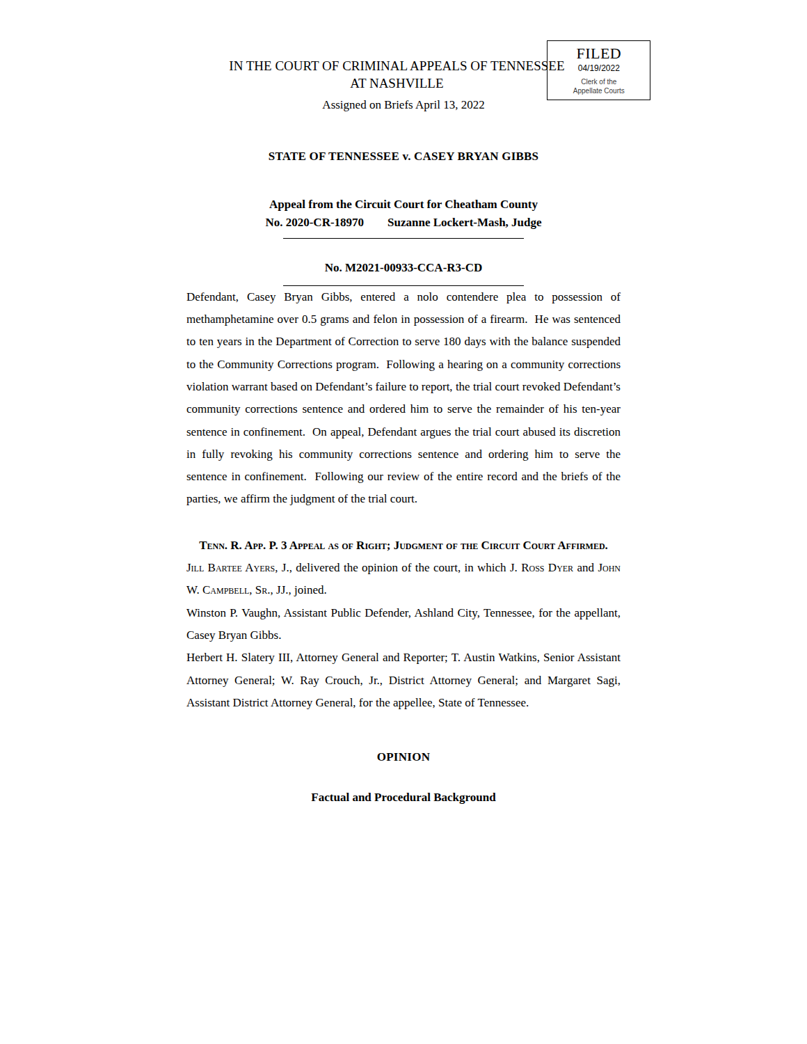FILED
04/19/2022
Clerk of the
Appellate Courts
IN THE COURT OF CRIMINAL APPEALS OF TENNESSEE AT NASHVILLE
Assigned on Briefs April 13, 2022
STATE OF TENNESSEE v. CASEY BRYAN GIBBS
Appeal from the Circuit Court for Cheatham County No. 2020-CR-18970 Suzanne Lockert-Mash, Judge
No. M2021-00933-CCA-R3-CD
Defendant, Casey Bryan Gibbs, entered a nolo contendere plea to possession of methamphetamine over 0.5 grams and felon in possession of a firearm. He was sentenced to ten years in the Department of Correction to serve 180 days with the balance suspended to the Community Corrections program. Following a hearing on a community corrections violation warrant based on Defendant’s failure to report, the trial court revoked Defendant’s community corrections sentence and ordered him to serve the remainder of his ten-year sentence in confinement. On appeal, Defendant argues the trial court abused its discretion in fully revoking his community corrections sentence and ordering him to serve the sentence in confinement. Following our review of the entire record and the briefs of the parties, we affirm the judgment of the trial court.
Tenn. R. App. P. 3 Appeal as of Right; Judgment of the Circuit Court Affirmed.
Jill Bartee Ayers, J., delivered the opinion of the court, in which J. Ross Dyer and John W. Campbell, Sr., JJ., joined.
Winston P. Vaughn, Assistant Public Defender, Ashland City, Tennessee, for the appellant, Casey Bryan Gibbs.
Herbert H. Slatery III, Attorney General and Reporter; T. Austin Watkins, Senior Assistant Attorney General; W. Ray Crouch, Jr., District Attorney General; and Margaret Sagi, Assistant District Attorney General, for the appellee, State of Tennessee.
OPINION
Factual and Procedural Background